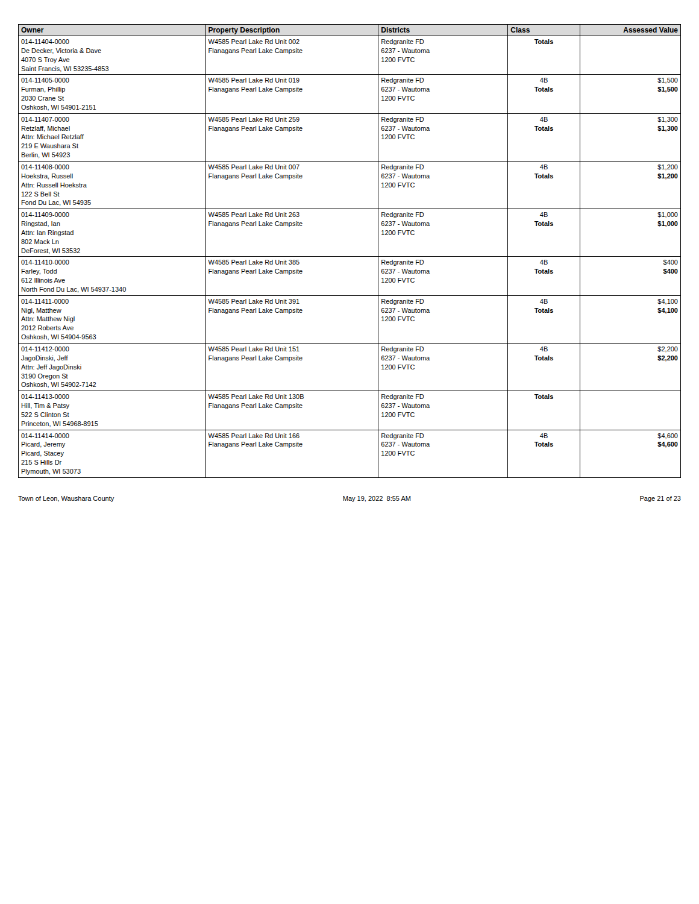| Owner | Property Description | Districts | Class | Assessed Value |
| --- | --- | --- | --- | --- |
| 014-11404-0000 De Decker, Victoria & Dave 4070 S Troy Ave Saint Francis, WI 53235-4853 | W4585 Pearl Lake Rd Unit 002 Flanagans Pearl Lake Campsite | Redgranite FD 6237 - Wautoma 1200 FVTC | Totals | |
| 014-11405-0000 Furman, Phillip 2030 Crane St Oshkosh, WI 54901-2151 | W4585 Pearl Lake Rd Unit 019 Flanagans Pearl Lake Campsite | Redgranite FD 6237 - Wautoma 1200 FVTC | 4B Totals | $1,500 $1,500 |
| 014-11407-0000 Retzlaff, Michael Attn: Michael Retzlaff 219 E Waushara St Berlin, WI 54923 | W4585 Pearl Lake Rd Unit 259 Flanagans Pearl Lake Campsite | Redgranite FD 6237 - Wautoma 1200 FVTC | 4B Totals | $1,300 $1,300 |
| 014-11408-0000 Hoekstra, Russell Attn: Russell Hoekstra 122 S Bell St Fond Du Lac, WI 54935 | W4585 Pearl Lake Rd Unit 007 Flanagans Pearl Lake Campsite | Redgranite FD 6237 - Wautoma 1200 FVTC | 4B Totals | $1,200 $1,200 |
| 014-11409-0000 Ringstad, Ian Attn: Ian Ringstad 802 Mack Ln DeForest, WI 53532 | W4585 Pearl Lake Rd Unit 263 Flanagans Pearl Lake Campsite | Redgranite FD 6237 - Wautoma 1200 FVTC | 4B Totals | $1,000 $1,000 |
| 014-11410-0000 Farley, Todd 612 Illinois Ave North Fond Du Lac, WI 54937-1340 | W4585 Pearl Lake Rd Unit 385 Flanagans Pearl Lake Campsite | Redgranite FD 6237 - Wautoma 1200 FVTC | 4B Totals | $400 $400 |
| 014-11411-0000 Nigl, Matthew Attn: Matthew Nigl 2012 Roberts Ave Oshkosh, WI 54904-9563 | W4585 Pearl Lake Rd Unit 391 Flanagans Pearl Lake Campsite | Redgranite FD 6237 - Wautoma 1200 FVTC | 4B Totals | $4,100 $4,100 |
| 014-11412-0000 JagoDinski, Jeff Attn: Jeff JagoDinski 3190 Oregon St Oshkosh, WI 54902-7142 | W4585 Pearl Lake Rd Unit 151 Flanagans Pearl Lake Campsite | Redgranite FD 6237 - Wautoma 1200 FVTC | 4B Totals | $2,200 $2,200 |
| 014-11413-0000 Hill, Tim & Patsy 522 S Clinton St Princeton, WI 54968-8915 | W4585 Pearl Lake Rd Unit 130B Flanagans Pearl Lake Campsite | Redgranite FD 6237 - Wautoma 1200 FVTC | Totals | |
| 014-11414-0000 Picard, Jeremy Picard, Stacey 215 S Hills Dr Plymouth, WI 53073 | W4585 Pearl Lake Rd Unit 166 Flanagans Pearl Lake Campsite | Redgranite FD 6237 - Wautoma 1200 FVTC | 4B Totals | $4,600 $4,600 |
Town of Leon, Waushara County May 19, 2022 8:55 AM Page 21 of 23